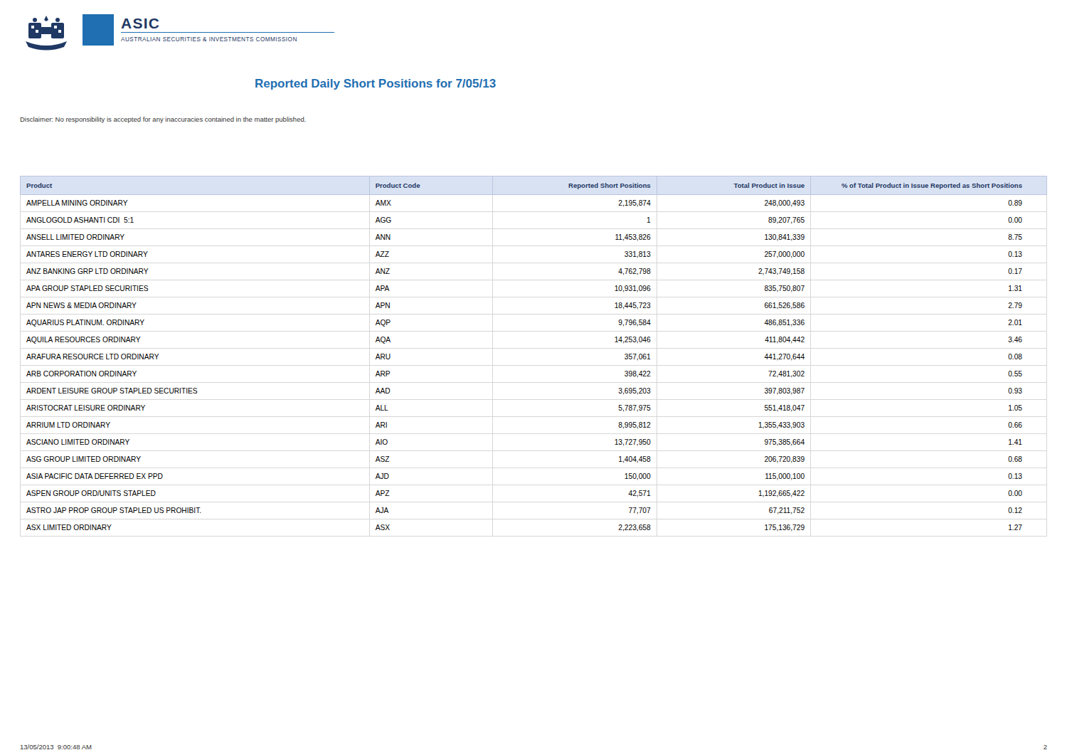ASIC
Australian Securities & Investments Commission
Reported Daily Short Positions for 7/05/13
Disclaimer: No responsibility is accepted for any inaccuracies contained in the matter published.
| Product | Product Code | Reported Short Positions | Total Product in Issue | % of Total Product in Issue Reported as Short Positions |
| --- | --- | --- | --- | --- |
| AMPELLA MINING ORDINARY | AMX | 2,195,874 | 248,000,493 | 0.89 |
| ANGLOGOLD ASHANTI CDI 5:1 | AGG | 1 | 89,207,765 | 0.00 |
| ANSELL LIMITED ORDINARY | ANN | 11,453,826 | 130,841,339 | 8.75 |
| ANTARES ENERGY LTD ORDINARY | AZZ | 331,813 | 257,000,000 | 0.13 |
| ANZ BANKING GRP LTD ORDINARY | ANZ | 4,762,798 | 2,743,749,158 | 0.17 |
| APA GROUP STAPLED SECURITIES | APA | 10,931,096 | 835,750,807 | 1.31 |
| APN NEWS & MEDIA ORDINARY | APN | 18,445,723 | 661,526,586 | 2.79 |
| AQUARIUS PLATINUM. ORDINARY | AQP | 9,796,584 | 486,851,336 | 2.01 |
| AQUILA RESOURCES ORDINARY | AQA | 14,253,046 | 411,804,442 | 3.46 |
| ARAFURA RESOURCE LTD ORDINARY | ARU | 357,061 | 441,270,644 | 0.08 |
| ARB CORPORATION ORDINARY | ARP | 398,422 | 72,481,302 | 0.55 |
| ARDENT LEISURE GROUP STAPLED SECURITIES | AAD | 3,695,203 | 397,803,987 | 0.93 |
| ARISTOCRAT LEISURE ORDINARY | ALL | 5,787,975 | 551,418,047 | 1.05 |
| ARRIUM LTD ORDINARY | ARI | 8,995,812 | 1,355,433,903 | 0.66 |
| ASCIANO LIMITED ORDINARY | AIO | 13,727,950 | 975,385,664 | 1.41 |
| ASG GROUP LIMITED ORDINARY | ASZ | 1,404,458 | 206,720,839 | 0.68 |
| ASIA PACIFIC DATA DEFERRED EX PPD | AJD | 150,000 | 115,000,100 | 0.13 |
| ASPEN GROUP ORD/UNITS STAPLED | APZ | 42,571 | 1,192,665,422 | 0.00 |
| ASTRO JAP PROP GROUP STAPLED US PROHIBIT. | AJA | 77,707 | 67,211,752 | 0.12 |
| ASX LIMITED ORDINARY | ASX | 2,223,658 | 175,136,729 | 1.27 |
13/05/2013 9:00:48 AM 2